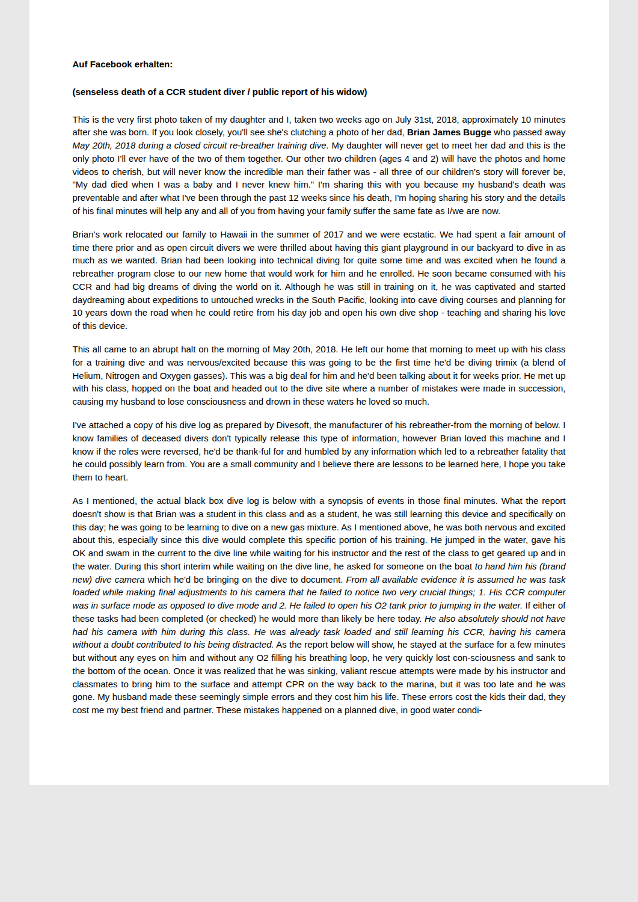Auf Facebook erhalten:
(senseless death of a CCR student diver / public report of his widow)
This is the very first photo taken of my daughter and I, taken two weeks ago on July 31st, 2018, approximately 10 minutes after she was born. If you look closely, you'll see she's clutching a photo of her dad, Brian James Bugge who passed away May 20th, 2018 during a closed circuit re-breather training dive. My daughter will never get to meet her dad and this is the only photo I'll ever have of the two of them together. Our other two children (ages 4 and 2) will have the photos and home videos to cherish, but will never know the incredible man their father was - all three of our children's story will forever be, "My dad died when I was a baby and I never knew him." I'm sharing this with you because my husband's death was preventable and after what I've been through the past 12 weeks since his death, I'm hoping sharing his story and the details of his final minutes will help any and all of you from having your family suffer the same fate as I/we are now.
Brian's work relocated our family to Hawaii in the summer of 2017 and we were ecstatic. We had spent a fair amount of time there prior and as open circuit divers we were thrilled about having this giant playground in our backyard to dive in as much as we wanted. Brian had been looking into technical diving for quite some time and was excited when he found a rebreather program close to our new home that would work for him and he enrolled. He soon became consumed with his CCR and had big dreams of diving the world on it. Although he was still in training on it, he was captivated and started daydreaming about expeditions to untouched wrecks in the South Pacific, looking into cave diving courses and planning for 10 years down the road when he could retire from his day job and open his own dive shop - teaching and sharing his love of this device.
This all came to an abrupt halt on the morning of May 20th, 2018. He left our home that morning to meet up with his class for a training dive and was nervous/excited because this was going to be the first time he'd be diving trimix (a blend of Helium, Nitrogen and Oxygen gasses). This was a big deal for him and he'd been talking about it for weeks prior. He met up with his class, hopped on the boat and headed out to the dive site where a number of mistakes were made in succession, causing my husband to lose consciousness and drown in these waters he loved so much.
I've attached a copy of his dive log as prepared by Divesoft, the manufacturer of his rebreather-from the morning of below. I know families of deceased divers don't typically release this type of information, however Brian loved this machine and I know if the roles were reversed, he'd be thank-ful for and humbled by any information which led to a rebreather fatality that he could possibly learn from. You are a small community and I believe there are lessons to be learned here, I hope you take them to heart.
As I mentioned, the actual black box dive log is below with a synopsis of events in those final minutes. What the report doesn't show is that Brian was a student in this class and as a student, he was still learning this device and specifically on this day; he was going to be learning to dive on a new gas mixture. As I mentioned above, he was both nervous and excited about this, especially since this dive would complete this specific portion of his training. He jumped in the water, gave his OK and swam in the current to the dive line while waiting for his instructor and the rest of the class to get geared up and in the water. During this short interim while waiting on the dive line, he asked for someone on the boat to hand him his (brand new) dive camera which he'd be bringing on the dive to document. From all available evidence it is assumed he was task loaded while making final adjustments to his camera that he failed to notice two very crucial things; 1. His CCR computer was in surface mode as opposed to dive mode and 2. He failed to open his O2 tank prior to jumping in the water. If either of these tasks had been completed (or checked) he would more than likely be here today. He also absolutely should not have had his camera with him during this class. He was already task loaded and still learning his CCR, having his camera without a doubt contributed to his being distracted. As the report below will show, he stayed at the surface for a few minutes but without any eyes on him and without any O2 filling his breathing loop, he very quickly lost con-sciousness and sank to the bottom of the ocean. Once it was realized that he was sinking, valiant rescue attempts were made by his instructor and classmates to bring him to the surface and attempt CPR on the way back to the marina, but it was too late and he was gone. My husband made these seemingly simple errors and they cost him his life. These errors cost the kids their dad, they cost me my best friend and partner. These mistakes happened on a planned dive, in good water condi-